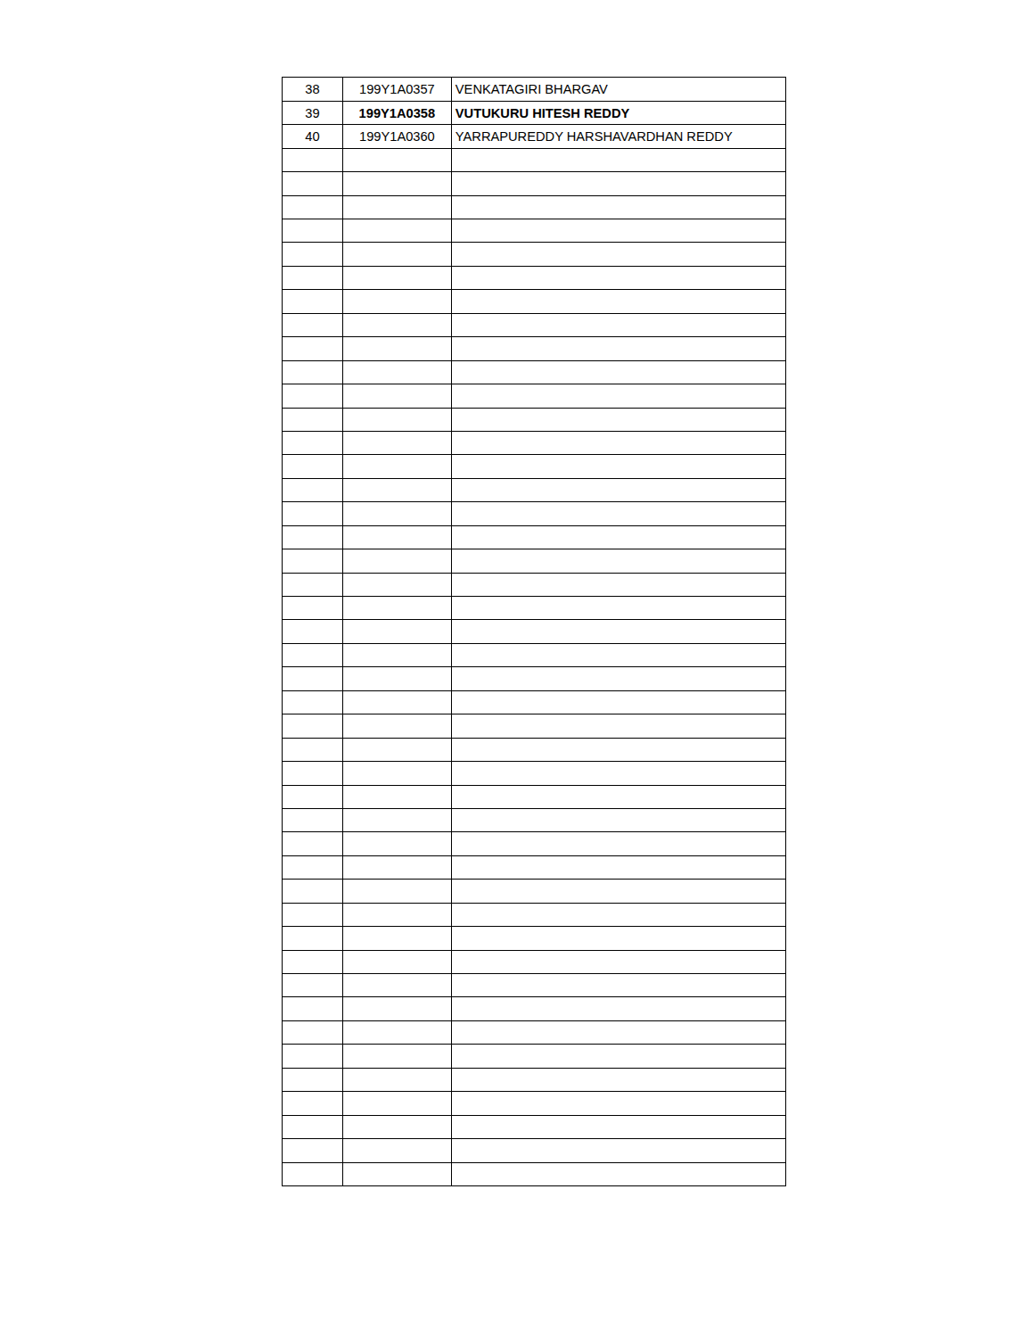| 38 | 199Y1A0357 | VENKATAGIRI BHARGAV |
| 39 | 199Y1A0358 | VUTUKURU HITESH REDDY |
| 40 | 199Y1A0360 | YARRAPUREDDY HARSHAVARDHAN REDDY |